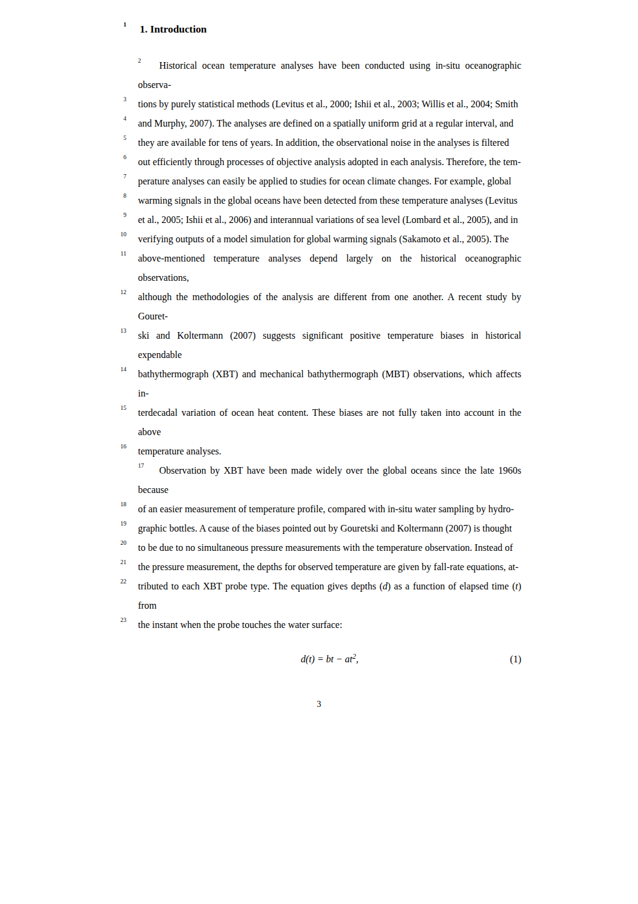1. Introduction
Historical ocean temperature analyses have been conducted using in-situ oceanographic observa-
tions by purely statistical methods (Levitus et al., 2000; Ishii et al., 2003; Willis et al., 2004; Smith
and Murphy, 2007). The analyses are defined on a spatially uniform grid at a regular interval, and
they are available for tens of years. In addition, the observational noise in the analyses is filtered
out efficiently through processes of objective analysis adopted in each analysis. Therefore, the tem-
perature analyses can easily be applied to studies for ocean climate changes. For example, global
warming signals in the global oceans have been detected from these temperature analyses (Levitus
et al., 2005; Ishii et al., 2006) and interannual variations of sea level (Lombard et al., 2005), and in
verifying outputs of a model simulation for global warming signals (Sakamoto et al., 2005). The
above-mentioned temperature analyses depend largely on the historical oceanographic observations,
although the methodologies of the analysis are different from one another. A recent study by Gouret-
ski and Koltermann (2007) suggests significant positive temperature biases in historical expendable
bathythermograph (XBT) and mechanical bathythermograph (MBT) observations, which affects in-
terdecadal variation of ocean heat content. These biases are not fully taken into account in the above
temperature analyses.
Observation by XBT have been made widely over the global oceans since the late 1960s because
of an easier measurement of temperature profile, compared with in-situ water sampling by hydro-
graphic bottles. A cause of the biases pointed out by Gouretski and Koltermann (2007) is thought
to be due to no simultaneous pressure measurements with the temperature observation. Instead of
the pressure measurement, the depths for observed temperature are given by fall-rate equations, at-
tributed to each XBT probe type. The equation gives depths (d) as a function of elapsed time (t) from
the instant when the probe touches the water surface:
d(t) = bt − at2, (1)
3